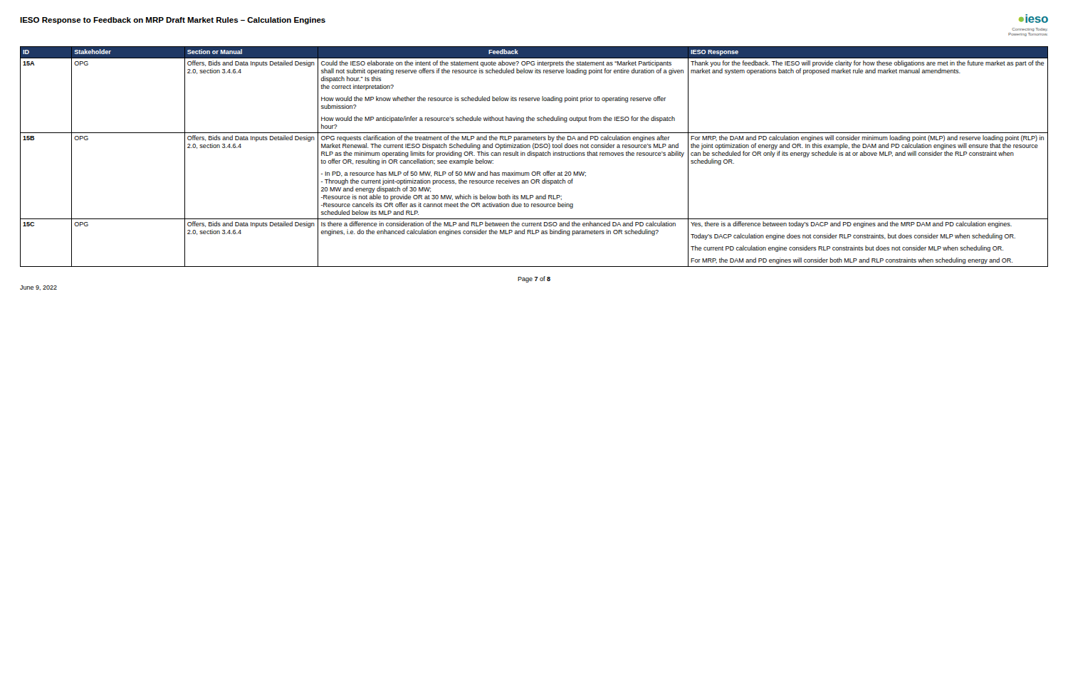IESO Response to Feedback on MRP Draft Market Rules – Calculation Engines
●ieso
Connecting Today.
Powering Tomorrow.
| ID | Stakeholder | Section or Manual | Feedback | IESO Response |
| --- | --- | --- | --- | --- |
| 15A | OPG | Offers, Bids and Data Inputs Detailed Design 2.0, section 3.4.6.4 | Could the IESO elaborate on the intent of the statement quote above? OPG interprets the statement as “Market Participants shall not submit operating reserve offers if the resource is scheduled below its reserve loading point for entire duration of a given dispatch hour.” Is this the correct interpretation? How would the MP know whether the resource is scheduled below its reserve loading point prior to operating reserve offer submission? How would the MP anticipate/infer a resource’s schedule without having the scheduling output from the IESO for the dispatch hour? | Thank you for the feedback. The IESO will provide clarity for how these obligations are met in the future market as part of the market and system operations batch of proposed market rule and market manual amendments. |
| 15B | OPG | Offers, Bids and Data Inputs Detailed Design 2.0, section 3.4.6.4 | OPG requests clarification of the treatment of the MLP and the RLP parameters by the DA and PD calculation engines after Market Renewal. The current IESO Dispatch Scheduling and Optimization (DSO) tool does not consider a resource’s MLP and RLP as the minimum operating limits for providing OR. This can result in dispatch instructions that removes the resource’s ability to offer OR, resulting in OR cancellation; see example below: - In PD, a resource has MLP of 50 MW, RLP of 50 MW and has maximum OR offer at 20 MW; - Through the current joint-optimization process, the resource receives an OR dispatch of 20 MW and energy dispatch of 30 MW; -Resource is not able to provide OR at 30 MW, which is below both its MLP and RLP; -Resource cancels its OR offer as it cannot meet the OR activation due to resource being scheduled below its MLP and RLP. | For MRP, the DAM and PD calculation engines will consider minimum loading point (MLP) and reserve loading point (RLP) in the joint optimization of energy and OR. In this example, the DAM and PD calculation engines will ensure that the resource can be scheduled for OR only if its energy schedule is at or above MLP, and will consider the RLP constraint when scheduling OR. |
| 15C | OPG | Offers, Bids and Data Inputs Detailed Design 2.0, section 3.4.6.4 | Is there a difference in consideration of the MLP and RLP between the current DSO and the enhanced DA and PD calculation engines, i.e. do the enhanced calculation engines consider the MLP and RLP as binding parameters in OR scheduling? | Yes, there is a difference between today’s DACP and PD engines and the MRP DAM and PD calculation engines. Today’s DACP calculation engine does not consider RLP constraints, but does consider MLP when scheduling OR. The current PD calculation engine considers RLP constraints but does not consider MLP when scheduling OR. For MRP, the DAM and PD engines will consider both MLP and RLP constraints when scheduling energy and OR. |
Page 7 of 8
June 9, 2022